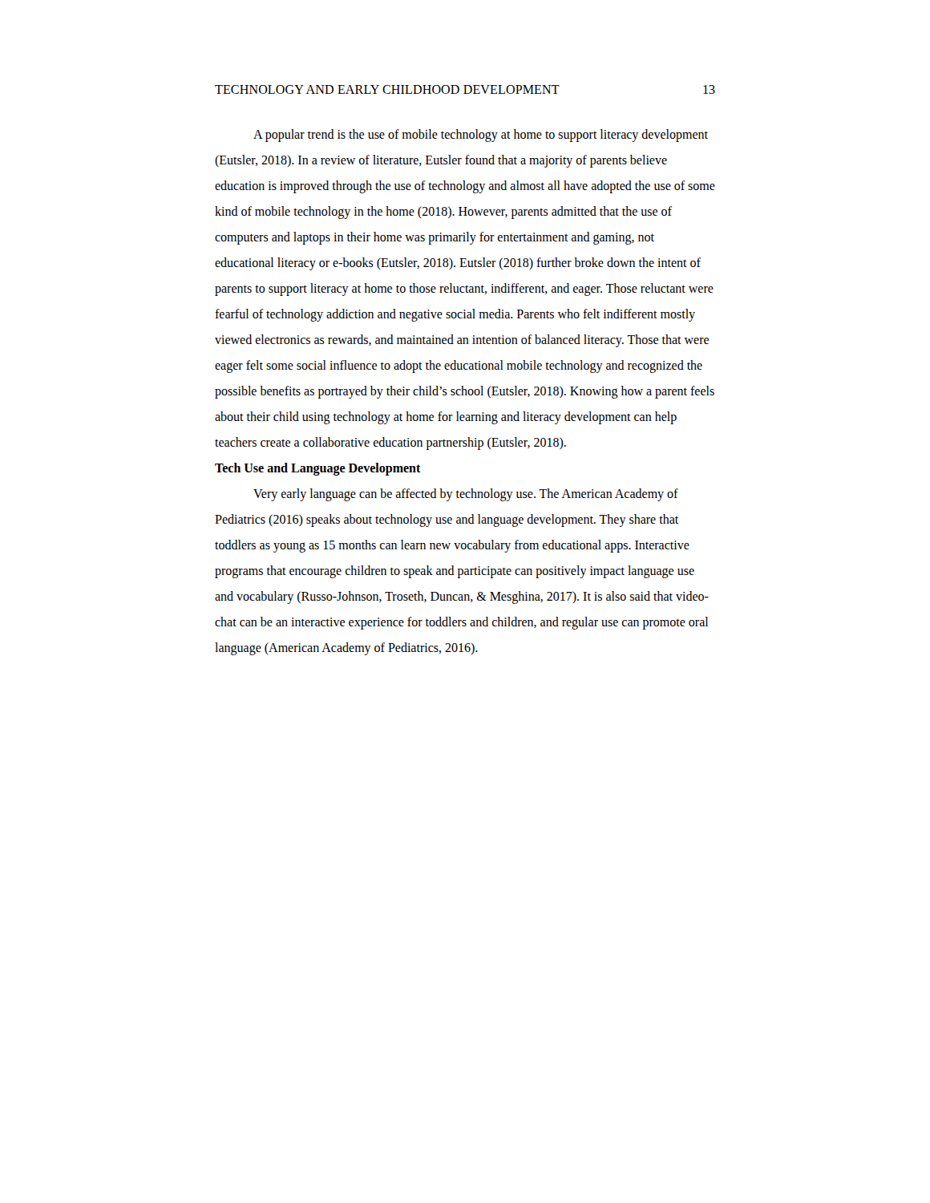Technology and Early Childhood Development 13
A popular trend is the use of mobile technology at home to support literacy development (Eutsler, 2018). In a review of literature, Eutsler found that a majority of parents believe education is improved through the use of technology and almost all have adopted the use of some kind of mobile technology in the home (2018). However, parents admitted that the use of computers and laptops in their home was primarily for entertainment and gaming, not educational literacy or e-books (Eutsler, 2018). Eutsler (2018) further broke down the intent of parents to support literacy at home to those reluctant, indifferent, and eager. Those reluctant were fearful of technology addiction and negative social media. Parents who felt indifferent mostly viewed electronics as rewards, and maintained an intention of balanced literacy. Those that were eager felt some social influence to adopt the educational mobile technology and recognized the possible benefits as portrayed by their child’s school (Eutsler, 2018). Knowing how a parent feels about their child using technology at home for learning and literacy development can help teachers create a collaborative education partnership (Eutsler, 2018).
Tech Use and Language Development
Very early language can be affected by technology use. The American Academy of Pediatrics (2016) speaks about technology use and language development. They share that toddlers as young as 15 months can learn new vocabulary from educational apps. Interactive programs that encourage children to speak and participate can positively impact language use and vocabulary (Russo-Johnson, Troseth, Duncan, & Mesghina, 2017). It is also said that video-chat can be an interactive experience for toddlers and children, and regular use can promote oral language (American Academy of Pediatrics, 2016).